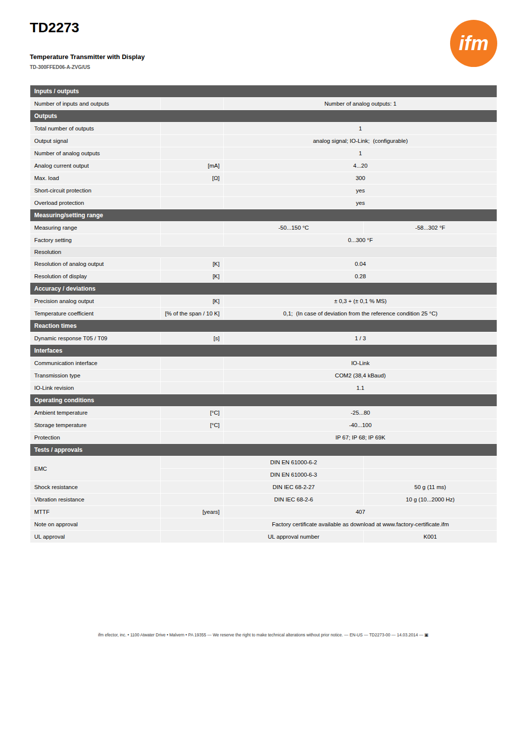TD2273
ifm
Temperature Transmitter with Display
TD-300FFED06-A-ZVG/US
| Inputs / outputs |
| Number of inputs and outputs | | Number of analog outputs: 1 |
| Outputs |
| Total number of outputs | | 1 |
| Output signal | | analog signal; IO-Link; (configurable) |
| Number of analog outputs | | 1 |
| Analog current output | [mA] | 4...20 |
| Max. load | [Ω] | 300 |
| Short-circuit protection | | yes |
| Overload protection | | yes |
| Measuring/setting range |
| Measuring range | | -50...150 °C | -58...302 °F |
| Factory setting | | 0...300 °F |
| Resolution |
| Resolution of analog output | [K] | 0.04 |
| Resolution of display | [K] | 0.28 |
| Accuracy / deviations |
| Precision analog output | [K] | ± 0,3 + (± 0,1 % MS) |
| Temperature coefficient | [% of the span / 10 K] | 0,1; (In case of deviation from the reference condition 25 °C) |
| Reaction times |
| Dynamic response T05 / T09 | [s] | 1 / 3 |
| Interfaces |
| Communication interface | | IO-Link |
| Transmission type | | COM2 (38,4 kBaud) |
| IO-Link revision | | 1.1 |
| Operating conditions |
| Ambient temperature | [°C] | -25...80 |
| Storage temperature | [°C] | -40...100 |
| Protection | | IP 67; IP 68; IP 69K |
| Tests / approvals |
| EMC | | DIN EN 61000-6-2 | |
| | DIN EN 61000-6-3 | |
| Shock resistance | | DIN IEC 68-2-27 | 50 g (11 ms) |
| Vibration resistance | | DIN IEC 68-2-6 | 10 g (10...2000 Hz) |
| MTTF | [years] | 407 |
| Note on approval | | Factory certificate available as download at www.factory-certificate.ifm |
| UL approval | | UL approval number | K001 |
ifm efector, inc. • 1100 Atwater Drive • Malvern • PA 19355 — We reserve the right to make technical alterations without prior notice. — EN-US — TD2273-00 — 14.03.2014 — ▣